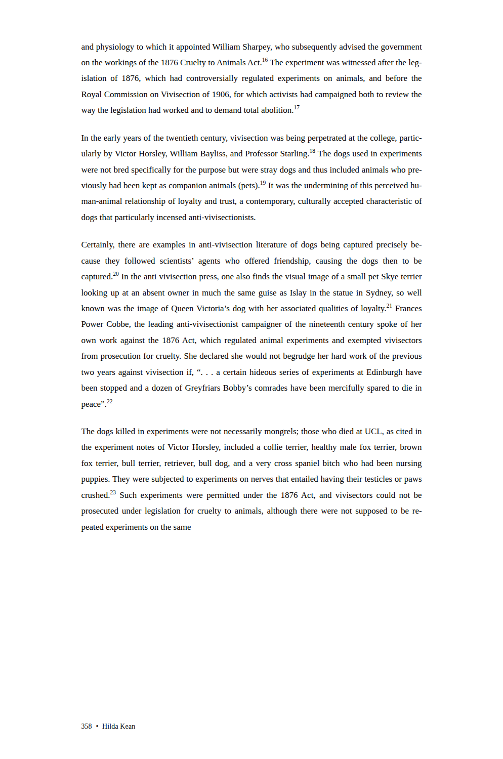and physiology to which it appointed William Sharpey, who subsequently advised the government on the workings of the 1876 Cruelty to Animals Act.16 The experiment was witnessed after the legislation of 1876, which had controversially regulated experiments on animals, and before the Royal Commission on Vivisection of 1906, for which activists had campaigned both to review the way the legislation had worked and to demand total abolition.17
In the early years of the twentieth century, vivisection was being perpetrated at the college, particularly by Victor Horsley, William Bayliss, and Professor Starling.18 The dogs used in experiments were not bred specifically for the purpose but were stray dogs and thus included animals who previously had been kept as companion animals (pets).19 It was the undermining of this perceived human-animal relationship of loyalty and trust, a contemporary, culturally accepted characteristic of dogs that particularly incensed anti-vivisectionists.
Certainly, there are examples in anti-vivisection literature of dogs being captured precisely because they followed scientists’ agents who offered friendship, causing the dogs then to be captured.20 In the anti vivisection press, one also finds the visual image of a small pet Skye terrier looking up at an absent owner in much the same guise as Islay in the statue in Sydney, so well known was the image of Queen Victoria’s dog with her associated qualities of loyalty.21 Frances Power Cobbe, the leading anti-vivisectionist campaigner of the nineteenth century spoke of her own work against the 1876 Act, which regulated animal experiments and exempted vivisectors from prosecution for cruelty. She declared she would not begrudge her hard work of the previous two years against vivisection if, “. . . a certain hideous series of experiments at Edinburgh have been stopped and a dozen of Greyfriars Bobby’s comrades have been mercifully spared to die in peace”.22
The dogs killed in experiments were not necessarily mongrels; those who died at UCL, as cited in the experiment notes of Victor Horsley, included a collie terrier, healthy male fox terrier, brown fox terrier, bull terrier, retriever, bull dog, and a very cross spaniel bitch who had been nursing puppies. They were subjected to experiments on nerves that entailed having their testicles or paws crushed.23 Such experiments were permitted under the 1876 Act, and vivisectors could not be prosecuted under legislation for cruelty to animals, although there were not supposed to be repeated experiments on the same
358•Hilda Kean